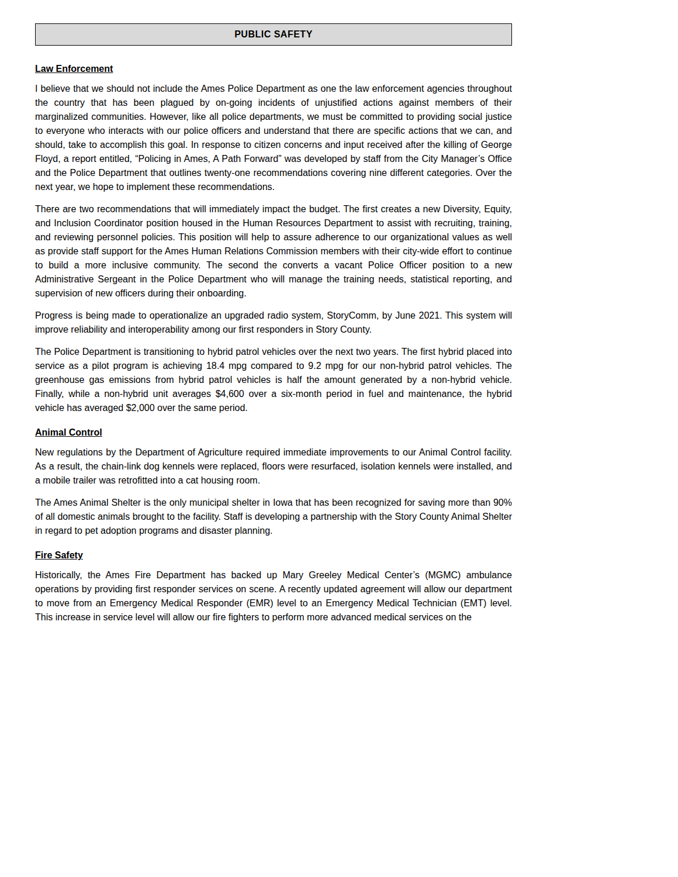PUBLIC SAFETY
Law Enforcement
I believe that we should not include the Ames Police Department as one the law enforcement agencies throughout the country that has been plagued by on-going incidents of unjustified actions against members of their marginalized communities. However, like all police departments, we must be committed to providing social justice to everyone who interacts with our police officers and understand that there are specific actions that we can, and should, take to accomplish this goal. In response to citizen concerns and input received after the killing of George Floyd, a report entitled, “Policing in Ames, A Path Forward” was developed by staff from the City Manager’s Office and the Police Department that outlines twenty-one recommendations covering nine different categories. Over the next year, we hope to implement these recommendations.
There are two recommendations that will immediately impact the budget. The first creates a new Diversity, Equity, and Inclusion Coordinator position housed in the Human Resources Department to assist with recruiting, training, and reviewing personnel policies. This position will help to assure adherence to our organizational values as well as provide staff support for the Ames Human Relations Commission members with their city-wide effort to continue to build a more inclusive community. The second the converts a vacant Police Officer position to a new Administrative Sergeant in the Police Department who will manage the training needs, statistical reporting, and supervision of new officers during their onboarding.
Progress is being made to operationalize an upgraded radio system, StoryComm, by June 2021. This system will improve reliability and interoperability among our first responders in Story County.
The Police Department is transitioning to hybrid patrol vehicles over the next two years. The first hybrid placed into service as a pilot program is achieving 18.4 mpg compared to 9.2 mpg for our non-hybrid patrol vehicles. The greenhouse gas emissions from hybrid patrol vehicles is half the amount generated by a non-hybrid vehicle. Finally, while a non-hybrid unit averages $4,600 over a six-month period in fuel and maintenance, the hybrid vehicle has averaged $2,000 over the same period.
Animal Control
New regulations by the Department of Agriculture required immediate improvements to our Animal Control facility. As a result, the chain-link dog kennels were replaced, floors were resurfaced, isolation kennels were installed, and a mobile trailer was retrofitted into a cat housing room.
The Ames Animal Shelter is the only municipal shelter in Iowa that has been recognized for saving more than 90% of all domestic animals brought to the facility. Staff is developing a partnership with the Story County Animal Shelter in regard to pet adoption programs and disaster planning.
Fire Safety
Historically, the Ames Fire Department has backed up Mary Greeley Medical Center’s (MGMC) ambulance operations by providing first responder services on scene. A recently updated agreement will allow our department to move from an Emergency Medical Responder (EMR) level to an Emergency Medical Technician (EMT) level. This increase in service level will allow our fire fighters to perform more advanced medical services on the